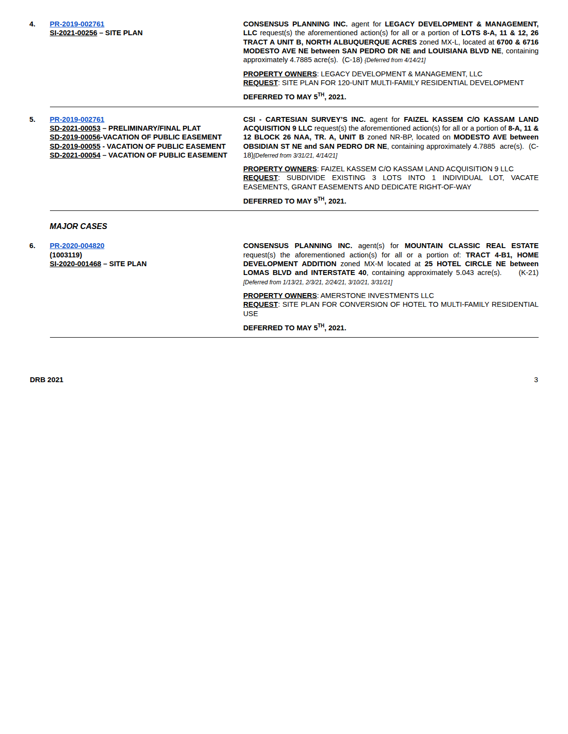| 4. | PR-2019-002761 SI-2021-00256 – SITE PLAN | CONSENSUS PLANNING INC. agent for LEGACY DEVELOPMENT & MANAGEMENT, LLC request(s) the aforementioned action(s) for all or a portion of LOTS 8-A, 11 & 12, 26 TRACT A UNIT B, NORTH ALBUQUERQUE ACRES zoned MX-L, located at 6700 & 6716 MODESTO AVE NE between SAN PEDRO DR NE and LOUISIANA BLVD NE , containing approximately 4.7885 acre(s). (C-18) {Deferred from 4/14/21] PROPERTY OWNERS : LEGACY DEVELOPMENT & MANAGEMENT, LLC REQUEST : SITE PLAN FOR 120-UNIT MULTI-FAMILY RESIDENTIAL DEVELOPMENT DEFERRED TO MAY 5 TH , 2021. |
| 5. | PR-2019-002761 SD-2021-00053 – PRELIMINARY/FINAL PLAT SD-2019-00056 -VACATION OF PUBLIC EASEMENT SD-2019-00055 - VACATION OF PUBLIC EASEMENT SD-2021-00054 – VACATION OF PUBLIC EASEMENT | CSI - CARTESIAN SURVEY’S INC. agent for FAIZEL KASSEM C/O KASSAM LAND ACQUISITION 9 LLC request(s) the aforementioned action(s) for all or a portion of 8-A, 11 & 12 BLOCK 26 NAA, TR. A, UNIT B zoned NR-BP, located on MODESTO AVE between OBSIDIAN ST NE and SAN PEDRO DR NE , containing approximately 4.7885 acre(s). (C-18) [Deferred from 3/31/21, 4/14/21] PROPERTY OWNERS : FAIZEL KASSEM C/O KASSAM LAND ACQUISITION 9 LLC REQUEST : SUBDIVIDE EXISTING 3 LOTS INTO 1 INDIVIDUAL LOT, VACATE EASEMENTS, GRANT EASEMENTS AND DEDICATE RIGHT-OF-WAY DEFERRED TO MAY 5 TH , 2021. |
| | MAJOR CASES |
| 6. | PR-2020-004820 (1003119) SI-2020-001468 – SITE PLAN | CONSENSUS PLANNING INC. agent(s) for MOUNTAIN CLASSIC REAL ESTATE request(s) the aforementioned action(s) for all or a portion of: TRACT 4-B1, HOME DEVELOPMENT ADDITION zoned MX-M located at 25 HOTEL CIRCLE NE between LOMAS BLVD and INTERSTATE 40 , containing approximately 5.043 acre(s). (K-21) [Deferred from 1/13/21, 2/3/21, 2/24/21, 3/10/21, 3/31/21] PROPERTY OWNERS : AMERSTONE INVESTMENTS LLC REQUEST : SITE PLAN FOR CONVERSION OF HOTEL TO MULTI-FAMILY RESIDENTIAL USE DEFERRED TO MAY 5 TH , 2021. |
| DRB 2021 | 3 |